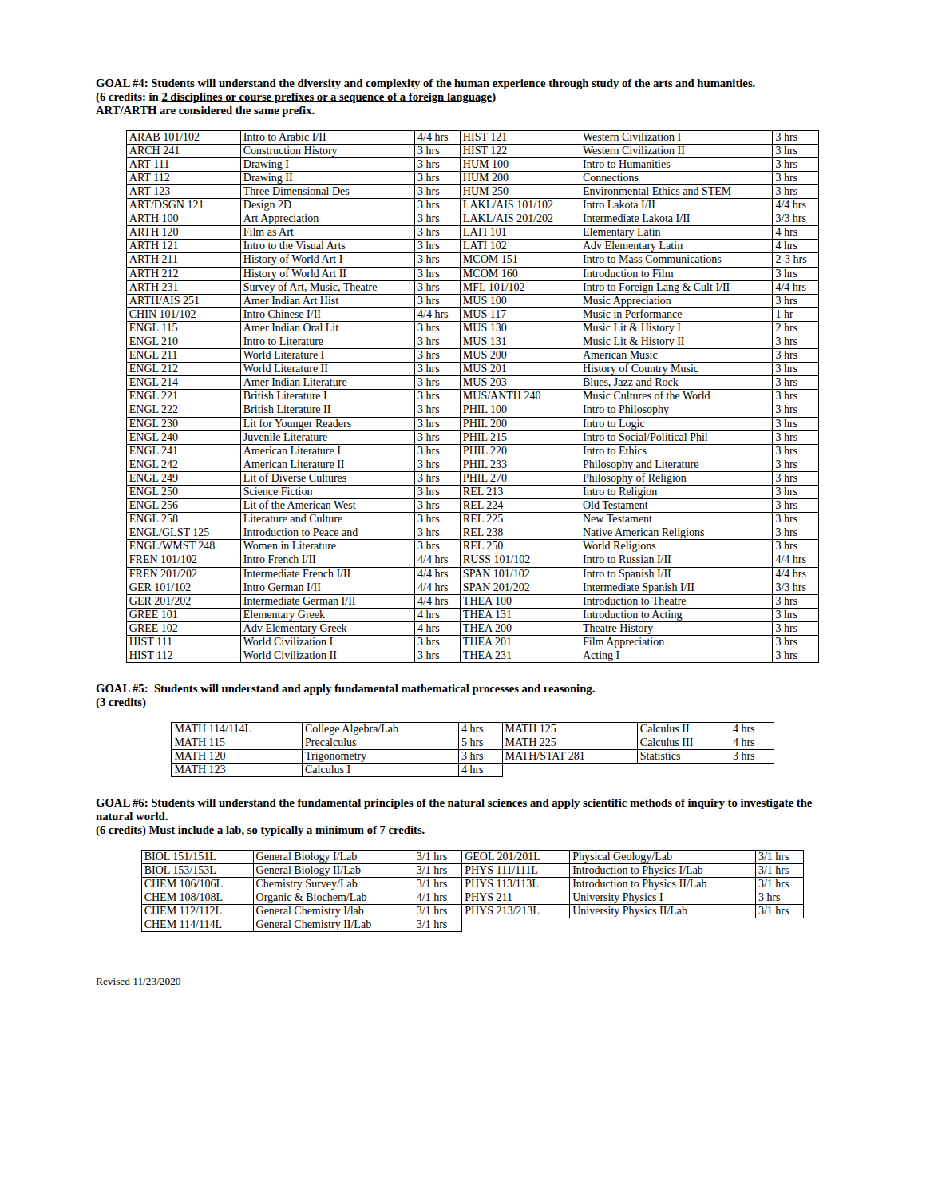GOAL #4: Students will understand the diversity and complexity of the human experience through study of the arts and humanities.
(6 credits: in 2 disciplines or course prefixes or a sequence of a foreign language)
ART/ARTH are considered the same prefix.
| ARAB 101/102 | Intro to Arabic I/II | 4/4 hrs | HIST 121 | Western Civilization I | 3 hrs |
| ARCH 241 | Construction History | 3 hrs | HIST 122 | Western Civilization II | 3 hrs |
| ART 111 | Drawing I | 3 hrs | HUM 100 | Intro to Humanities | 3 hrs |
| ART 112 | Drawing II | 3 hrs | HUM 200 | Connections | 3 hrs |
| ART 123 | Three Dimensional Des | 3 hrs | HUM 250 | Environmental Ethics and STEM | 3 hrs |
| ART/DSGN 121 | Design 2D | 3 hrs | LAKL/AIS 101/102 | Intro Lakota I/II | 4/4 hrs |
| ARTH 100 | Art Appreciation | 3 hrs | LAKL/AIS 201/202 | Intermediate Lakota I/II | 3/3 hrs |
| ARTH 120 | Film as Art | 3 hrs | LATI 101 | Elementary Latin | 4 hrs |
| ARTH 121 | Intro to the Visual Arts | 3 hrs | LATI 102 | Adv Elementary Latin | 4 hrs |
| ARTH 211 | History of World Art I | 3 hrs | MCOM 151 | Intro to Mass Communications | 2-3 hrs |
| ARTH 212 | History of World Art II | 3 hrs | MCOM 160 | Introduction to Film | 3 hrs |
| ARTH 231 | Survey of Art, Music, Theatre | 3 hrs | MFL 101/102 | Intro to Foreign Lang & Cult I/II | 4/4 hrs |
| ARTH/AIS 251 | Amer Indian Art Hist | 3 hrs | MUS 100 | Music Appreciation | 3 hrs |
| CHIN 101/102 | Intro Chinese I/II | 4/4 hrs | MUS 117 | Music in Performance | 1 hr |
| ENGL 115 | Amer Indian Oral Lit | 3 hrs | MUS 130 | Music Lit & History I | 2 hrs |
| ENGL 210 | Intro to Literature | 3 hrs | MUS 131 | Music Lit & History II | 3 hrs |
| ENGL 211 | World Literature I | 3 hrs | MUS 200 | American Music | 3 hrs |
| ENGL 212 | World Literature II | 3 hrs | MUS 201 | History of Country Music | 3 hrs |
| ENGL 214 | Amer Indian Literature | 3 hrs | MUS 203 | Blues, Jazz and Rock | 3 hrs |
| ENGL 221 | British Literature I | 3 hrs | MUS/ANTH 240 | Music Cultures of the World | 3 hrs |
| ENGL 222 | British Literature II | 3 hrs | PHIL 100 | Intro to Philosophy | 3 hrs |
| ENGL 230 | Lit for Younger Readers | 3 hrs | PHIL 200 | Intro to Logic | 3 hrs |
| ENGL 240 | Juvenile Literature | 3 hrs | PHIL 215 | Intro to Social/Political Phil | 3 hrs |
| ENGL 241 | American Literature I | 3 hrs | PHIL 220 | Intro to Ethics | 3 hrs |
| ENGL 242 | American Literature II | 3 hrs | PHIL 233 | Philosophy and Literature | 3 hrs |
| ENGL 249 | Lit of Diverse Cultures | 3 hrs | PHIL 270 | Philosophy of Religion | 3 hrs |
| ENGL 250 | Science Fiction | 3 hrs | REL 213 | Intro to Religion | 3 hrs |
| ENGL 256 | Lit of the American West | 3 hrs | REL 224 | Old Testament | 3 hrs |
| ENGL 258 | Literature and Culture | 3 hrs | REL 225 | New Testament | 3 hrs |
| ENGL/GLST 125 | Introduction to Peace and | 3 hrs | REL 238 | Native American Religions | 3 hrs |
| ENGL/WMST 248 | Women in Literature | 3 hrs | REL 250 | World Religions | 3 hrs |
| FREN 101/102 | Intro French I/II | 4/4 hrs | RUSS 101/102 | Intro to Russian I/II | 4/4 hrs |
| FREN 201/202 | Intermediate French I/II | 4/4 hrs | SPAN 101/102 | Intro to Spanish I/II | 4/4 hrs |
| GER 101/102 | Intro German I/II | 4/4 hrs | SPAN 201/202 | Intermediate Spanish I/II | 3/3 hrs |
| GER 201/202 | Intermediate German I/II | 4/4 hrs | THEA 100 | Introduction to Theatre | 3 hrs |
| GREE 101 | Elementary Greek | 4 hrs | THEA 131 | Introduction to Acting | 3 hrs |
| GREE 102 | Adv Elementary Greek | 4 hrs | THEA 200 | Theatre History | 3 hrs |
| HIST 111 | World Civilization I | 3 hrs | THEA 201 | Film Appreciation | 3 hrs |
| HIST 112 | World Civilization II | 3 hrs | THEA 231 | Acting I | 3 hrs |
GOAL #5: Students will understand and apply fundamental mathematical processes and reasoning.
(3 credits)
| MATH 114/114L | College Algebra/Lab | 4 hrs | MATH 125 | Calculus II | 4 hrs |
| MATH 115 | Precalculus | 5 hrs | MATH 225 | Calculus III | 4 hrs |
| MATH 120 | Trigonometry | 3 hrs | MATH/STAT 281 | Statistics | 3 hrs |
| MATH 123 | Calculus I | 4 hrs | | | |
GOAL #6: Students will understand the fundamental principles of the natural sciences and apply scientific methods of inquiry to investigate the natural world.
(6 credits) Must include a lab, so typically a minimum of 7 credits.
| BIOL 151/151L | General Biology I/Lab | 3/1 hrs | GEOL 201/201L | Physical Geology/Lab | 3/1 hrs |
| BIOL 153/153L | General Biology II/Lab | 3/1 hrs | PHYS 111/111L | Introduction to Physics I/Lab | 3/1 hrs |
| CHEM 106/106L | Chemistry Survey/Lab | 3/1 hrs | PHYS 113/113L | Introduction to Physics II/Lab | 3/1 hrs |
| CHEM 108/108L | Organic & Biochem/Lab | 4/1 hrs | PHYS 211 | University Physics I | 3 hrs |
| CHEM 112/112L | General Chemistry I/lab | 3/1 hrs | PHYS 213/213L | University Physics II/Lab | 3/1 hrs |
| CHEM 114/114L | General Chemistry II/Lab | 3/1 hrs | | | |
Revised 11/23/2020